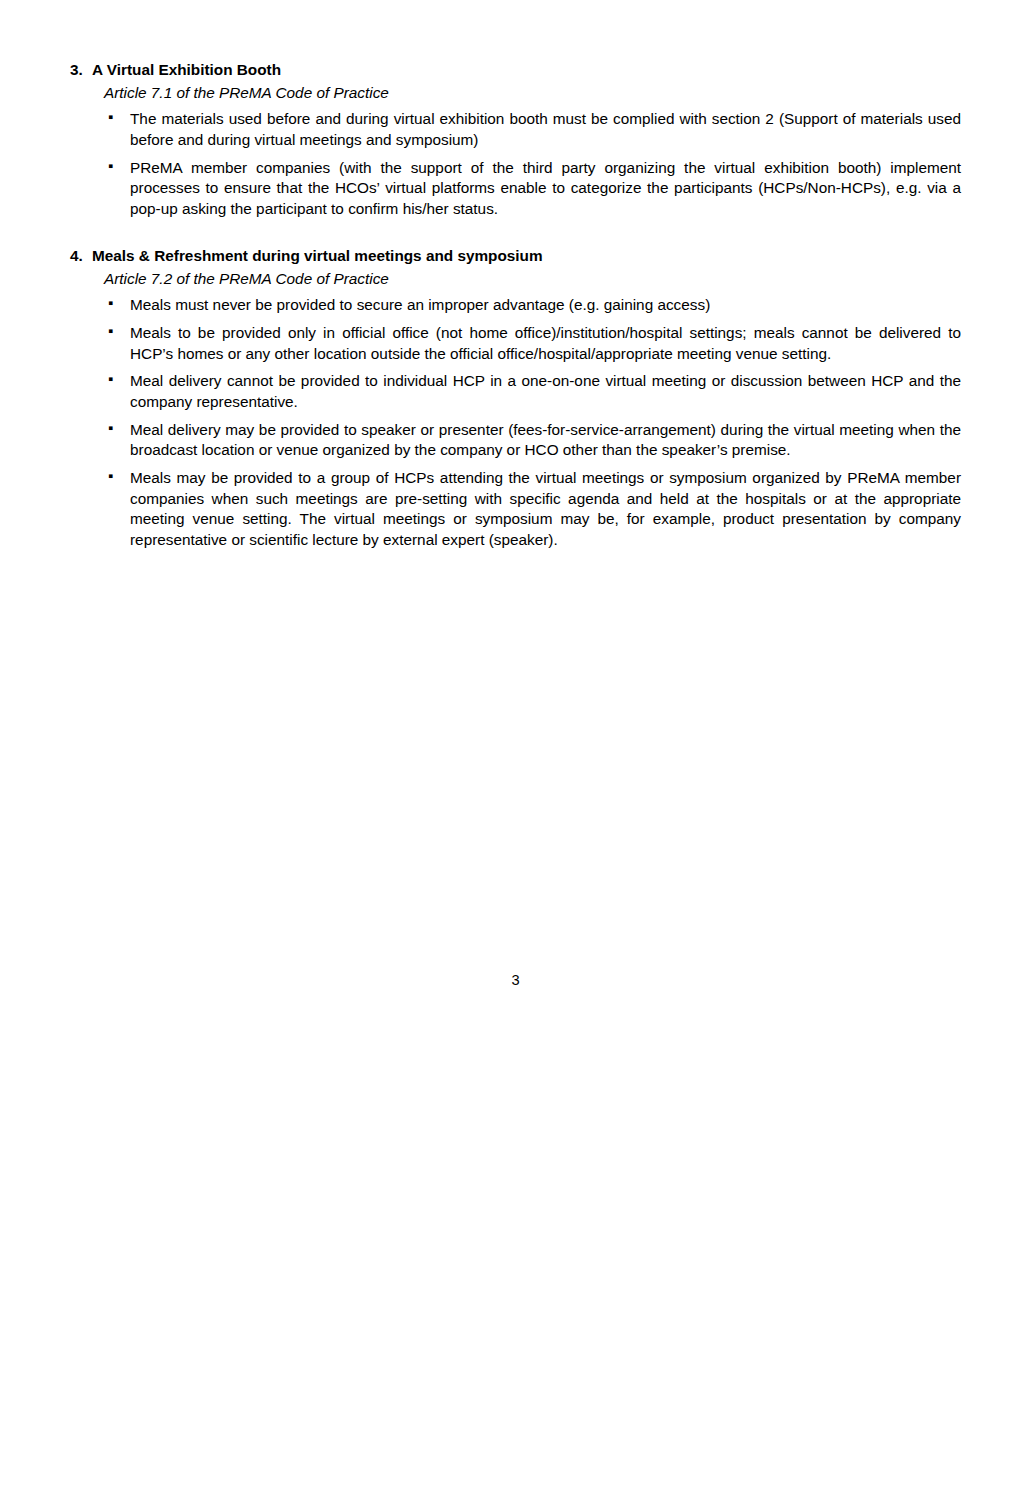3. A Virtual Exhibition Booth
Article 7.1 of the PReMA Code of Practice
The materials used before and during virtual exhibition booth must be complied with section 2 (Support of materials used before and during virtual meetings and symposium)
PReMA member companies (with the support of the third party organizing the virtual exhibition booth) implement processes to ensure that the HCOs’ virtual platforms enable to categorize the participants (HCPs/Non-HCPs), e.g. via a pop-up asking the participant to confirm his/her status.
4. Meals & Refreshment during virtual meetings and symposium
Article 7.2 of the PReMA Code of Practice
Meals must never be provided to secure an improper advantage (e.g. gaining access)
Meals to be provided only in official office (not home office)/institution/hospital settings; meals cannot be delivered to HCP’s homes or any other location outside the official office/hospital/appropriate meeting venue setting.
Meal delivery cannot be provided to individual HCP in a one-on-one virtual meeting or discussion between HCP and the company representative.
Meal delivery may be provided to speaker or presenter (fees-for-service-arrangement) during the virtual meeting when the broadcast location or venue organized by the company or HCO other than the speaker’s premise.
Meals may be provided to a group of HCPs attending the virtual meetings or symposium organized by PReMA member companies when such meetings are pre-setting with specific agenda and held at the hospitals or at the appropriate meeting venue setting. The virtual meetings or symposium may be, for example, product presentation by company representative or scientific lecture by external expert (speaker).
3